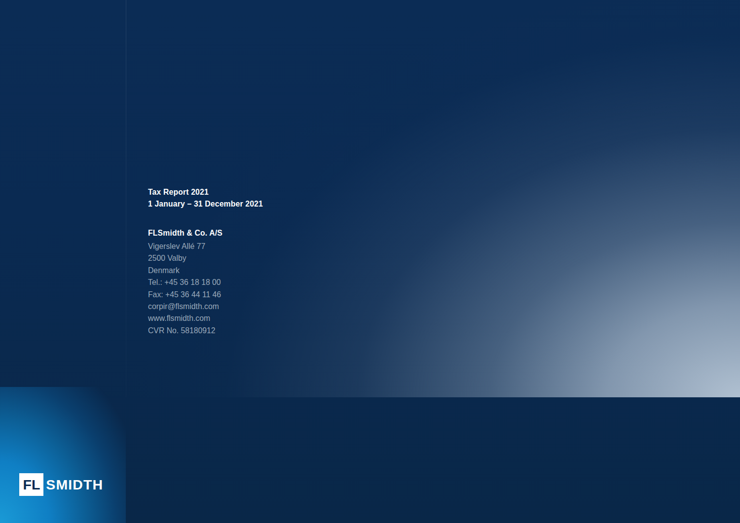Tax Report 2021 1 January – 31 December 2021
FLSmidth & Co. A/S Vigerslev Allé 77 2500 Valby Denmark Tel.: +45 36 18 18 00 Fax: +45 36 44 11 46 corpir@flsmidth.com www.flsmidth.com CVR No. 58180912
FL Smidth